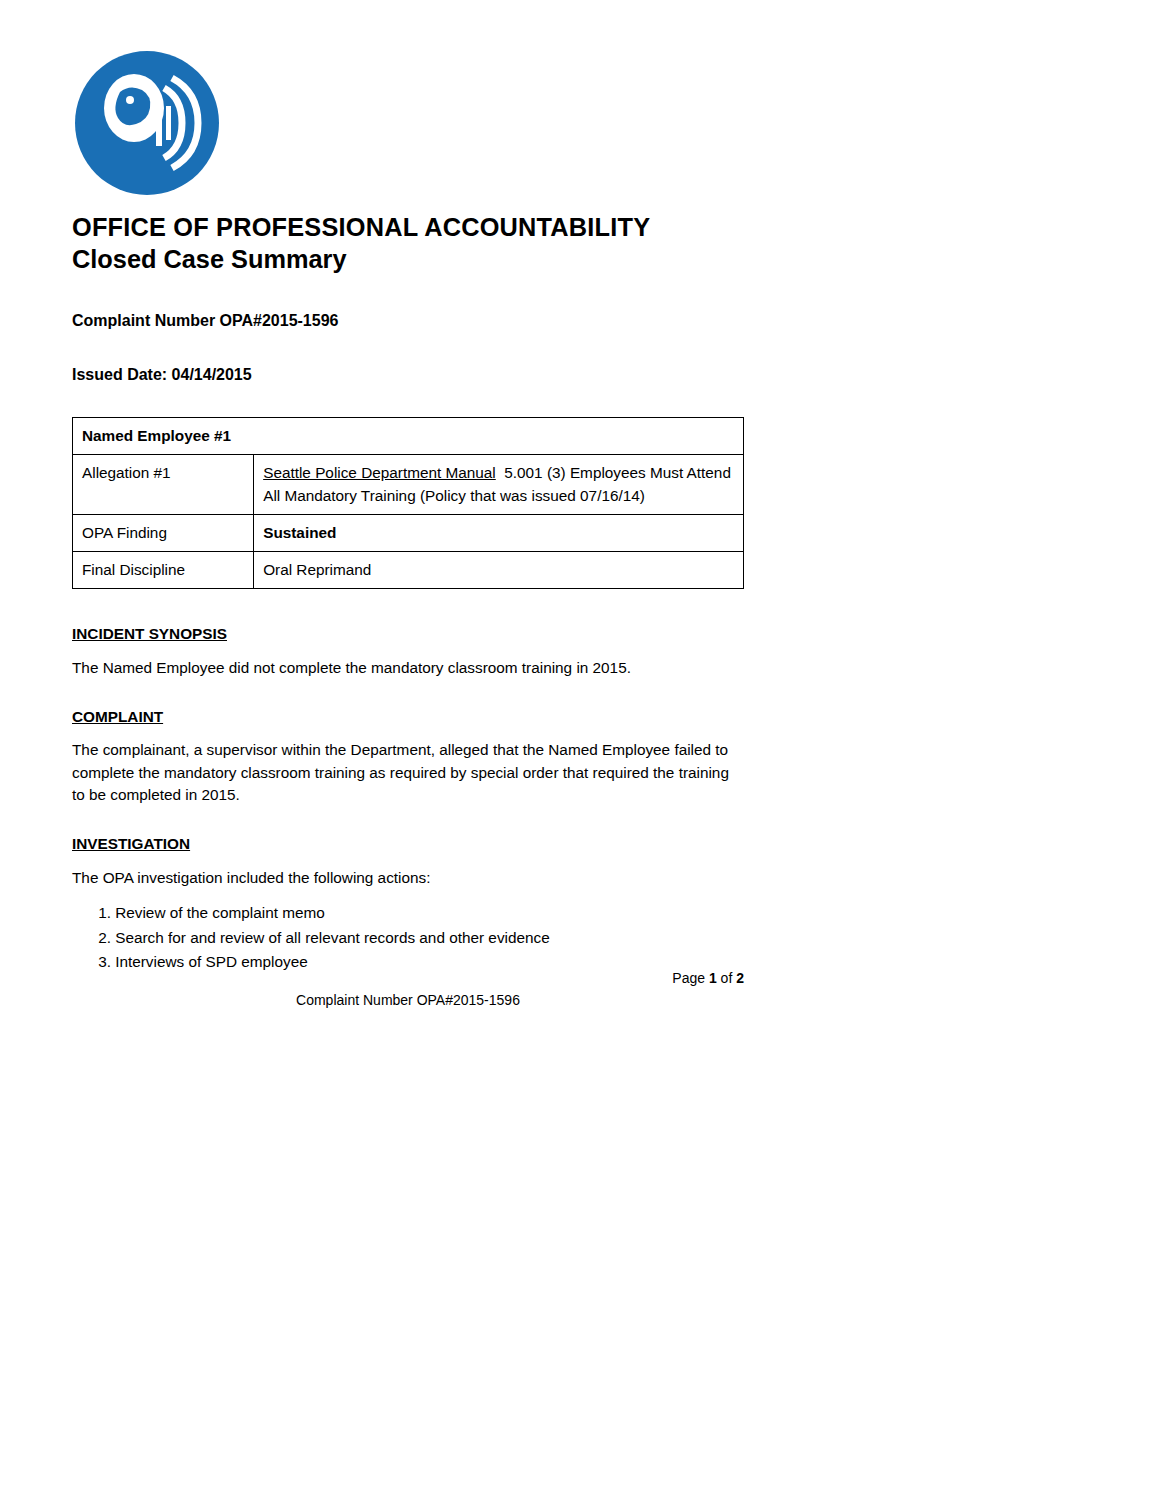OFFICE OF PROFESSIONAL ACCOUNTABILITY
Closed Case Summary
Complaint Number OPA#2015-1596
Issued Date: 04/14/2015
| Named Employee #1 |
| Allegation #1 | Seattle Police Department Manual 5.001 (3) Employees Must Attend All Mandatory Training (Policy that was issued 07/16/14) |
| OPA Finding | Sustained |
| Final Discipline | Oral Reprimand |
INCIDENT SYNOPSIS
The Named Employee did not complete the mandatory classroom training in 2015.
COMPLAINT
The complainant, a supervisor within the Department, alleged that the Named Employee failed to complete the mandatory classroom training as required by special order that required the training to be completed in 2015.
INVESTIGATION
The OPA investigation included the following actions:
Review of the complaint memo
Search for and review of all relevant records and other evidence
Interviews of SPD employee
Page 1 of 2
Complaint Number OPA#2015-1596